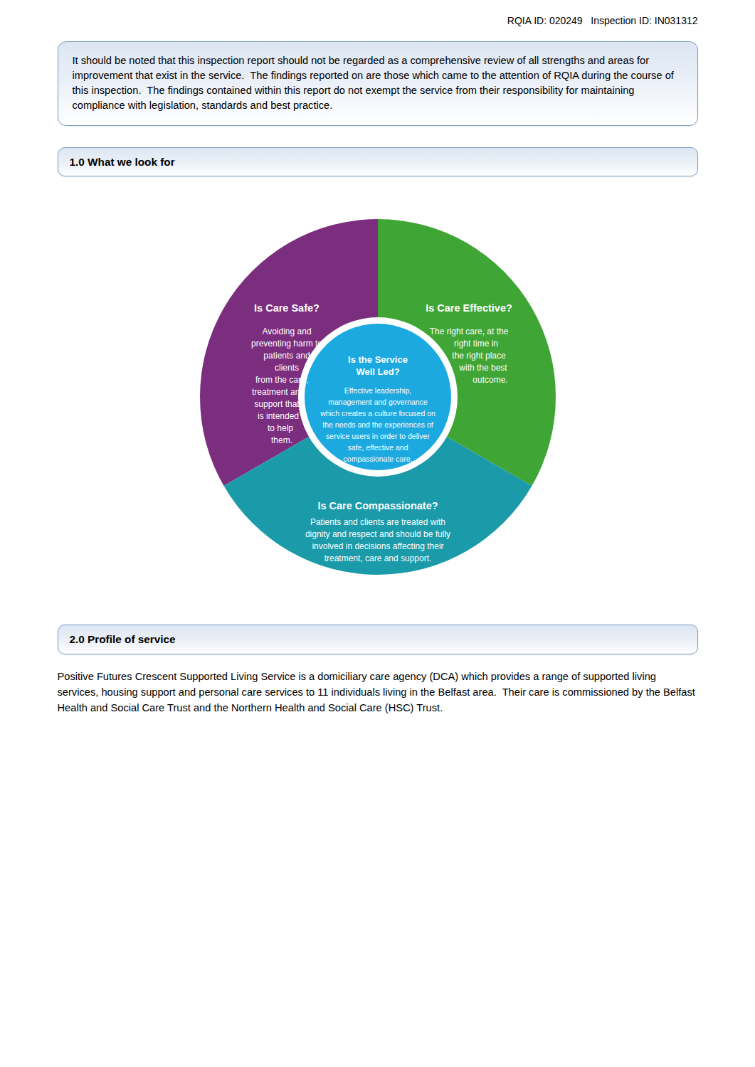RQIA ID: 020249 Inspection ID: IN031312
It should be noted that this inspection report should not be regarded as a comprehensive review of all strengths and areas for improvement that exist in the service. The findings reported on are those which came to the attention of RQIA during the course of this inspection. The findings contained within this report do not exempt the service from their responsibility for maintaining compliance with legislation, standards and best practice.
1.0 What we look for
Is Care Safe? Avoiding and preventing harm to patients and clients from the care, treatment and support that is intended to help them. Is Care Effective? The right care, at the right time in the right place with the best outcome. Is the Service Well Led? Effective leadership, management and governance which creates a culture focused on the needs and the experiences of service users in order to deliver safe, effective and compassionate care. Is Care Compassionate? Patients and clients are treated with dignity and respect and should be fully involved in decisions affecting their treatment, care and support.
2.0 Profile of service
Positive Futures Crescent Supported Living Service is a domiciliary care agency (DCA) which provides a range of supported living services, housing support and personal care services to 11 individuals living in the Belfast area. Their care is commissioned by the Belfast Health and Social Care Trust and the Northern Health and Social Care (HSC) Trust.